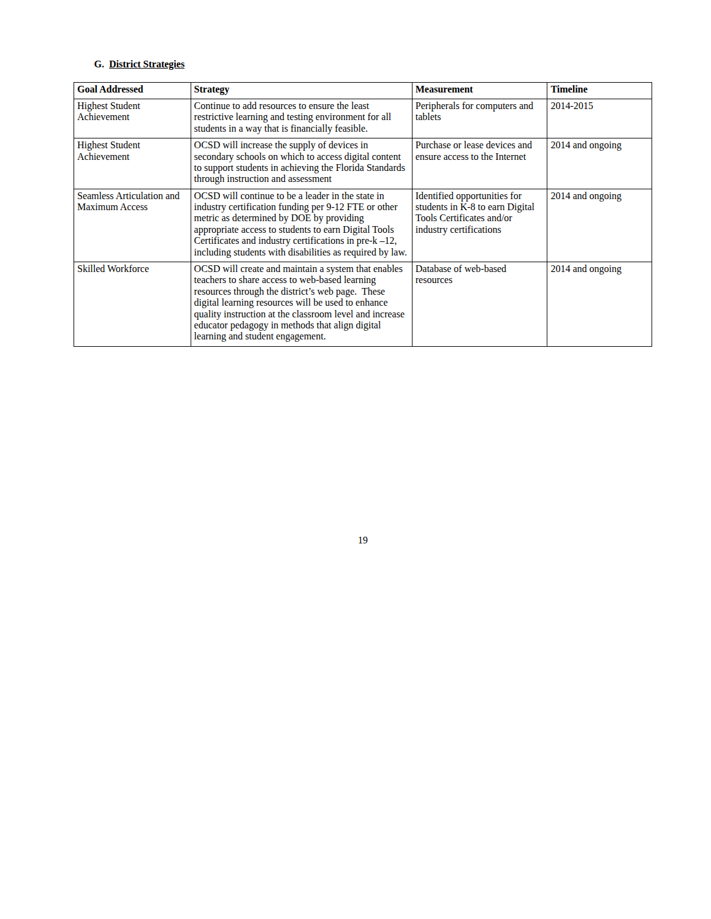G. District Strategies
| Goal Addressed | Strategy | Measurement | Timeline |
| --- | --- | --- | --- |
| Highest Student Achievement | Continue to add resources to ensure the least restrictive learning and testing environment for all students in a way that is financially feasible. | Peripherals for computers and tablets | 2014-2015 |
| Highest Student Achievement | OCSD will increase the supply of devices in secondary schools on which to access digital content to support students in achieving the Florida Standards through instruction and assessment | Purchase or lease devices and ensure access to the Internet | 2014 and ongoing |
| Seamless Articulation and Maximum Access | OCSD will continue to be a leader in the state in industry certification funding per 9-12 FTE or other metric as determined by DOE by providing appropriate access to students to earn Digital Tools Certificates and industry certifications in pre-k –12, including students with disabilities as required by law. | Identified opportunities for students in K-8 to earn Digital Tools Certificates and/or industry certifications | 2014 and ongoing |
| Skilled Workforce | OCSD will create and maintain a system that enables teachers to share access to web-based learning resources through the district’s web page. These digital learning resources will be used to enhance quality instruction at the classroom level and increase educator pedagogy in methods that align digital learning and student engagement. | Database of web-based resources | 2014 and ongoing |
19